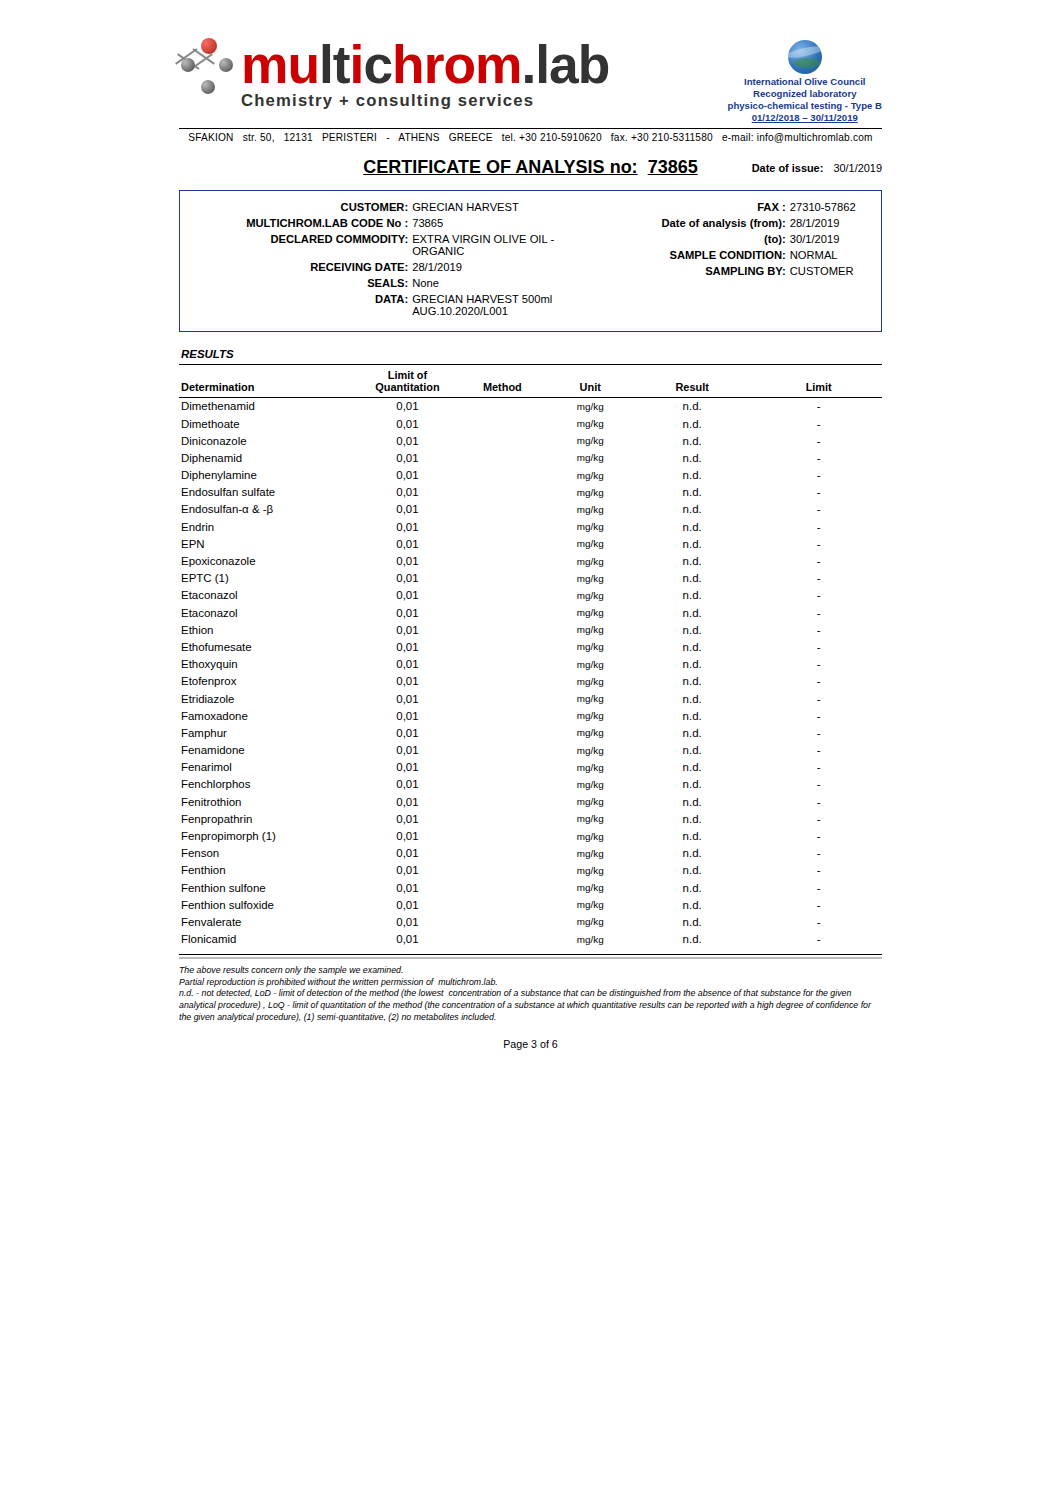mu lt ichrom.lab
Chemistry + consulting services
International Olive Council
Recognized laboratory
physico-chemical testing - Type B
01/12/2018 – 30/11/2019
SFAKION str. 50, 12131 PERISTERI - ATHENS GREECE tel. +30 210-5910620 fax. +30 210-5311580 e-mail: info@multichromlab.com
CERTIFICATE OF ANALYSIS no: 73865
Date of issue: 30/1/2019
| / CUSTOMER: / GRECIAN HARVEST / / MULTICHROM.LAB CODE No : / 73865 / / DECLARED COMMODITY: / EXTRA VIRGIN OLIVE OIL - ORGANIC / / RECEIVING DATE: / 28/1/2019 / / SEALS: / None / / DATA: / GRECIAN HARVEST 500ml AUG.10.2020/L001 / | / FAX : / 27310-57862 / / Date of analysis (from): / 28/1/2019 / / (to): / 30/1/2019 / / SAMPLE CONDITION: / NORMAL / / SAMPLING BY: / CUSTOMER / |
RESULTS
| Determination | Limit of Quantitation | Method | Unit | Result | Limit |
| --- | --- | --- | --- | --- | --- |
| Dimethenamid | 0,01 | | mg/kg | n.d. | - |
| Dimethoate | 0,01 | | mg/kg | n.d. | - |
| Diniconazole | 0,01 | | mg/kg | n.d. | - |
| Diphenamid | 0,01 | | mg/kg | n.d. | - |
| Diphenylamine | 0,01 | | mg/kg | n.d. | - |
| Endosulfan sulfate | 0,01 | | mg/kg | n.d. | - |
| Endosulfan-α & -β | 0,01 | | mg/kg | n.d. | - |
| Endrin | 0,01 | | mg/kg | n.d. | - |
| EPN | 0,01 | | mg/kg | n.d. | - |
| Epoxiconazole | 0,01 | | mg/kg | n.d. | - |
| EPTC (1) | 0,01 | | mg/kg | n.d. | - |
| Etaconazol | 0,01 | | mg/kg | n.d. | - |
| Etaconazol | 0,01 | | mg/kg | n.d. | - |
| Ethion | 0,01 | | mg/kg | n.d. | - |
| Ethofumesate | 0,01 | | mg/kg | n.d. | - |
| Ethoxyquin | 0,01 | | mg/kg | n.d. | - |
| Etofenprox | 0,01 | | mg/kg | n.d. | - |
| Etridiazole | 0,01 | | mg/kg | n.d. | - |
| Famoxadone | 0,01 | | mg/kg | n.d. | - |
| Famphur | 0,01 | | mg/kg | n.d. | - |
| Fenamidone | 0,01 | | mg/kg | n.d. | - |
| Fenarimol | 0,01 | | mg/kg | n.d. | - |
| Fenchlorphos | 0,01 | | mg/kg | n.d. | - |
| Fenitrothion | 0,01 | | mg/kg | n.d. | - |
| Fenpropathrin | 0,01 | | mg/kg | n.d. | - |
| Fenpropimorph (1) | 0,01 | | mg/kg | n.d. | - |
| Fenson | 0,01 | | mg/kg | n.d. | - |
| Fenthion | 0,01 | | mg/kg | n.d. | - |
| Fenthion sulfone | 0,01 | | mg/kg | n.d. | - |
| Fenthion sulfoxide | 0,01 | | mg/kg | n.d. | - |
| Fenvalerate | 0,01 | | mg/kg | n.d. | - |
| Flonicamid | 0,01 | | mg/kg | n.d. | - |
The above results concern only the sample we examined.
Partial reproduction is prohibited without the written permission of multichrom.lab.
n.d. - not detected, LoD - limit of detection of the method (the lowest concentration of a substance that can be distinguished from the absence of that substance for the given analytical procedure) , LoQ - limit of quantitation of the method (the concentration of a substance at which quantitative results can be reported with a high degree of confidence for the given analytical procedure), (1) semi-quantitative, (2) no metabolites included.
Page 3 of 6